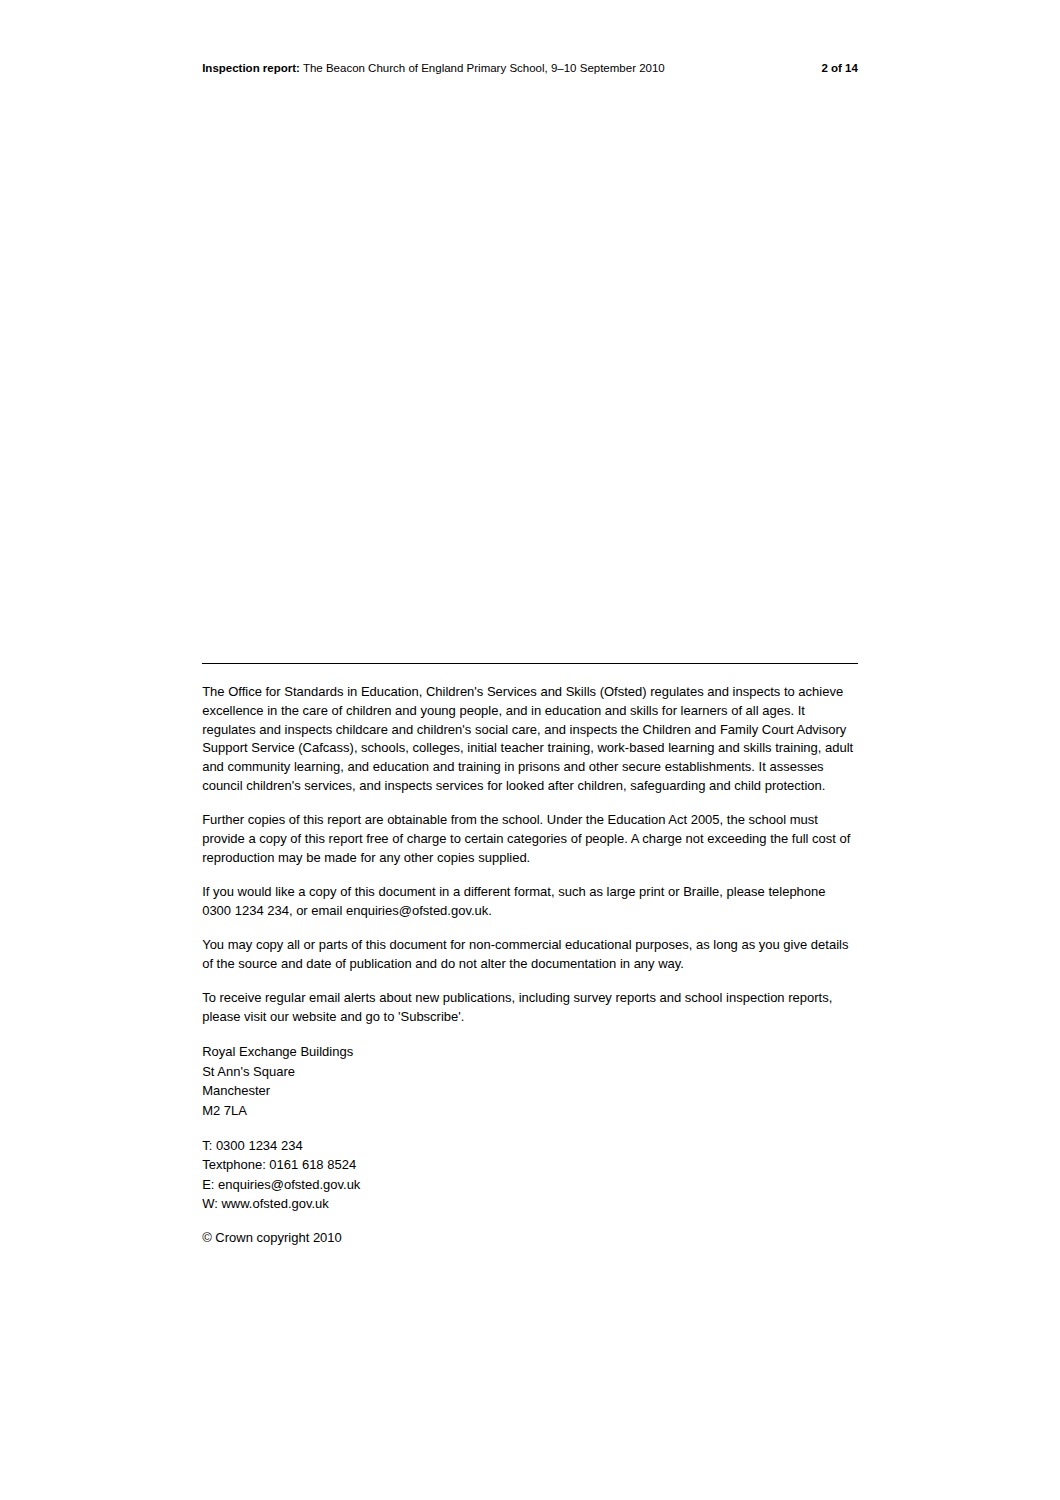Inspection report: The Beacon Church of England Primary School, 9–10 September 2010
2 of 14
The Office for Standards in Education, Children's Services and Skills (Ofsted) regulates and inspects to achieve excellence in the care of children and young people, and in education and skills for learners of all ages. It regulates and inspects childcare and children's social care, and inspects the Children and Family Court Advisory Support Service (Cafcass), schools, colleges, initial teacher training, work-based learning and skills training, adult and community learning, and education and training in prisons and other secure establishments. It assesses council children's services, and inspects services for looked after children, safeguarding and child protection.
Further copies of this report are obtainable from the school. Under the Education Act 2005, the school must provide a copy of this report free of charge to certain categories of people. A charge not exceeding the full cost of reproduction may be made for any other copies supplied.
If you would like a copy of this document in a different format, such as large print or Braille, please telephone 0300 1234 234, or email enquiries@ofsted.gov.uk.
You may copy all or parts of this document for non-commercial educational purposes, as long as you give details of the source and date of publication and do not alter the documentation in any way.
To receive regular email alerts about new publications, including survey reports and school inspection reports, please visit our website and go to 'Subscribe'.
Royal Exchange Buildings
St Ann's Square
Manchester
M2 7LA
T: 0300 1234 234
Textphone: 0161 618 8524
E: enquiries@ofsted.gov.uk
W: www.ofsted.gov.uk
© Crown copyright 2010